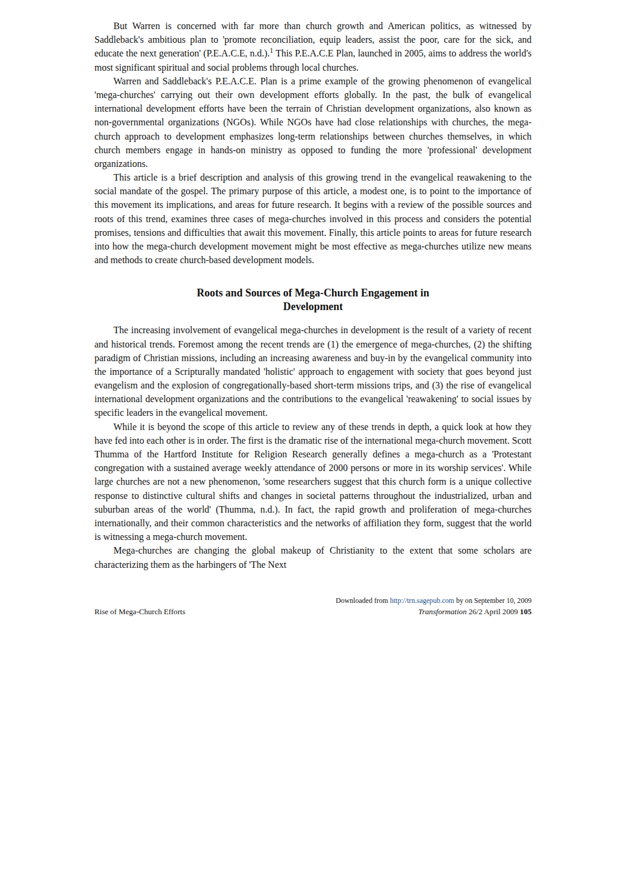But Warren is concerned with far more than church growth and American politics, as witnessed by Saddleback's ambitious plan to 'promote reconciliation, equip leaders, assist the poor, care for the sick, and educate the next generation' (P.E.A.C.E, n.d.).1 This P.E.A.C.E Plan, launched in 2005, aims to address the world's most significant spiritual and social problems through local churches.
Warren and Saddleback's P.E.A.C.E. Plan is a prime example of the growing phenomenon of evangelical 'mega-churches' carrying out their own development efforts globally. In the past, the bulk of evangelical international development efforts have been the terrain of Christian development organizations, also known as non-governmental organizations (NGOs). While NGOs have had close relationships with churches, the mega-church approach to development emphasizes long-term relationships between churches themselves, in which church members engage in hands-on ministry as opposed to funding the more 'professional' development organizations.
This article is a brief description and analysis of this growing trend in the evangelical reawakening to the social mandate of the gospel. The primary purpose of this article, a modest one, is to point to the importance of this movement its implications, and areas for future research. It begins with a review of the possible sources and roots of this trend, examines three cases of mega-churches involved in this process and considers the potential promises, tensions and difficulties that await this movement. Finally, this article points to areas for future research into how the mega-church development movement might be most effective as mega-churches utilize new means and methods to create church-based development models.
Roots and Sources of Mega-Church Engagement in
Development
The increasing involvement of evangelical mega-churches in development is the result of a variety of recent and historical trends. Foremost among the recent trends are (1) the emergence of mega-churches, (2) the shifting paradigm of Christian missions, including an increasing awareness and buy-in by the evangelical community into the importance of a Scripturally mandated 'holistic' approach to engagement with society that goes beyond just evangelism and the explosion of congregationally-based short-term missions trips, and (3) the rise of evangelical international development organizations and the contributions to the evangelical 'reawakening' to social issues by specific leaders in the evangelical movement.
While it is beyond the scope of this article to review any of these trends in depth, a quick look at how they have fed into each other is in order. The first is the dramatic rise of the international mega-church movement. Scott Thumma of the Hartford Institute for Religion Research generally defines a mega-church as a 'Protestant congregation with a sustained average weekly attendance of 2000 persons or more in its worship services'. While large churches are not a new phenomenon, 'some researchers suggest that this church form is a unique collective response to distinctive cultural shifts and changes in societal patterns throughout the industrialized, urban and suburban areas of the world' (Thumma, n.d.). In fact, the rapid growth and proliferation of mega-churches internationally, and their common characteristics and the networks of affiliation they form, suggest that the world is witnessing a mega-church movement.
Mega-churches are changing the global makeup of Christianity to the extent that some scholars are characterizing them as the harbingers of 'The Next
Rise of Mega-Church Efforts
Downloaded from http://trn.sagepub.com by on September 10, 2009 Transformation 26/2 April 2009 105